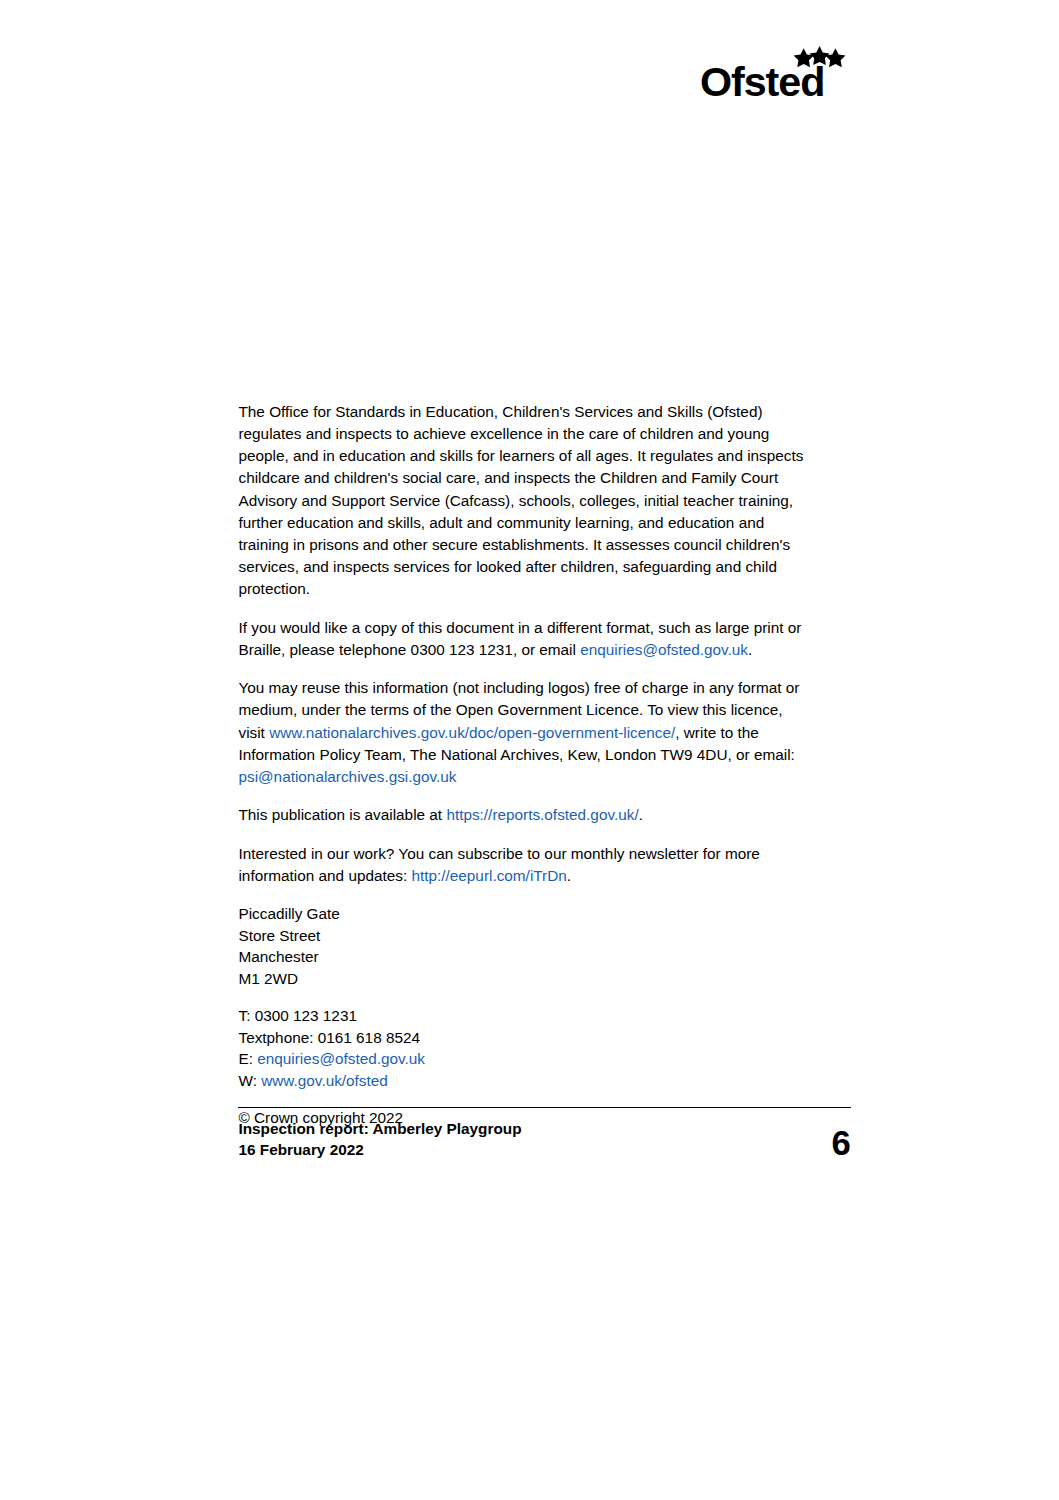Ofsted
The Office for Standards in Education, Children's Services and Skills (Ofsted) regulates and inspects to achieve excellence in the care of children and young people, and in education and skills for learners of all ages. It regulates and inspects childcare and children's social care, and inspects the Children and Family Court Advisory and Support Service (Cafcass), schools, colleges, initial teacher training, further education and skills, adult and community learning, and education and training in prisons and other secure establishments. It assesses council children's services, and inspects services for looked after children, safeguarding and child protection.
If you would like a copy of this document in a different format, such as large print or Braille, please telephone 0300 123 1231, or email enquiries@ofsted.gov.uk.
You may reuse this information (not including logos) free of charge in any format or medium, under the terms of the Open Government Licence. To view this licence, visit www.nationalarchives.gov.uk/doc/open-government-licence/, write to the Information Policy Team, The National Archives, Kew, London TW9 4DU, or email: psi@nationalarchives.gsi.gov.uk
This publication is available at https://reports.ofsted.gov.uk/.
Interested in our work? You can subscribe to our monthly newsletter for more information and updates: http://eepurl.com/iTrDn.
Piccadilly Gate
Store Street
Manchester
M1 2WD
T: 0300 123 1231
Textphone: 0161 618 8524
E: enquiries@ofsted.gov.uk
W: www.gov.uk/ofsted
© Crown copyright 2022
Inspection report: Amberley Playgroup
16 February 2022
6